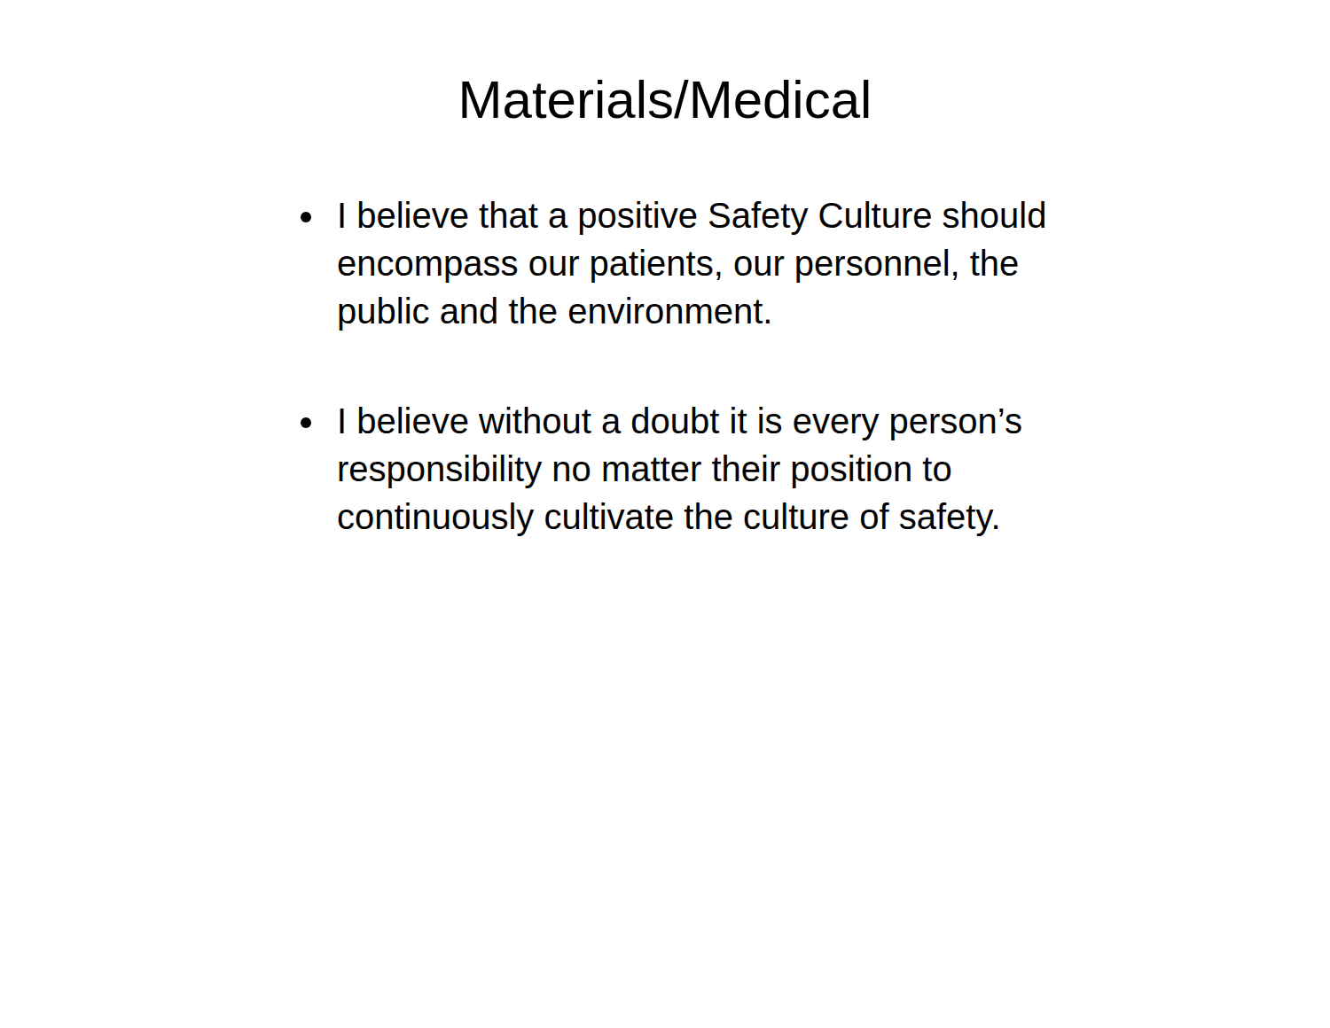Materials/Medical
I believe that a positive Safety Culture should encompass our patients, our personnel, the public and the environment.
I believe without a doubt it is every person’s responsibility no matter their position to continuously cultivate the culture of safety.